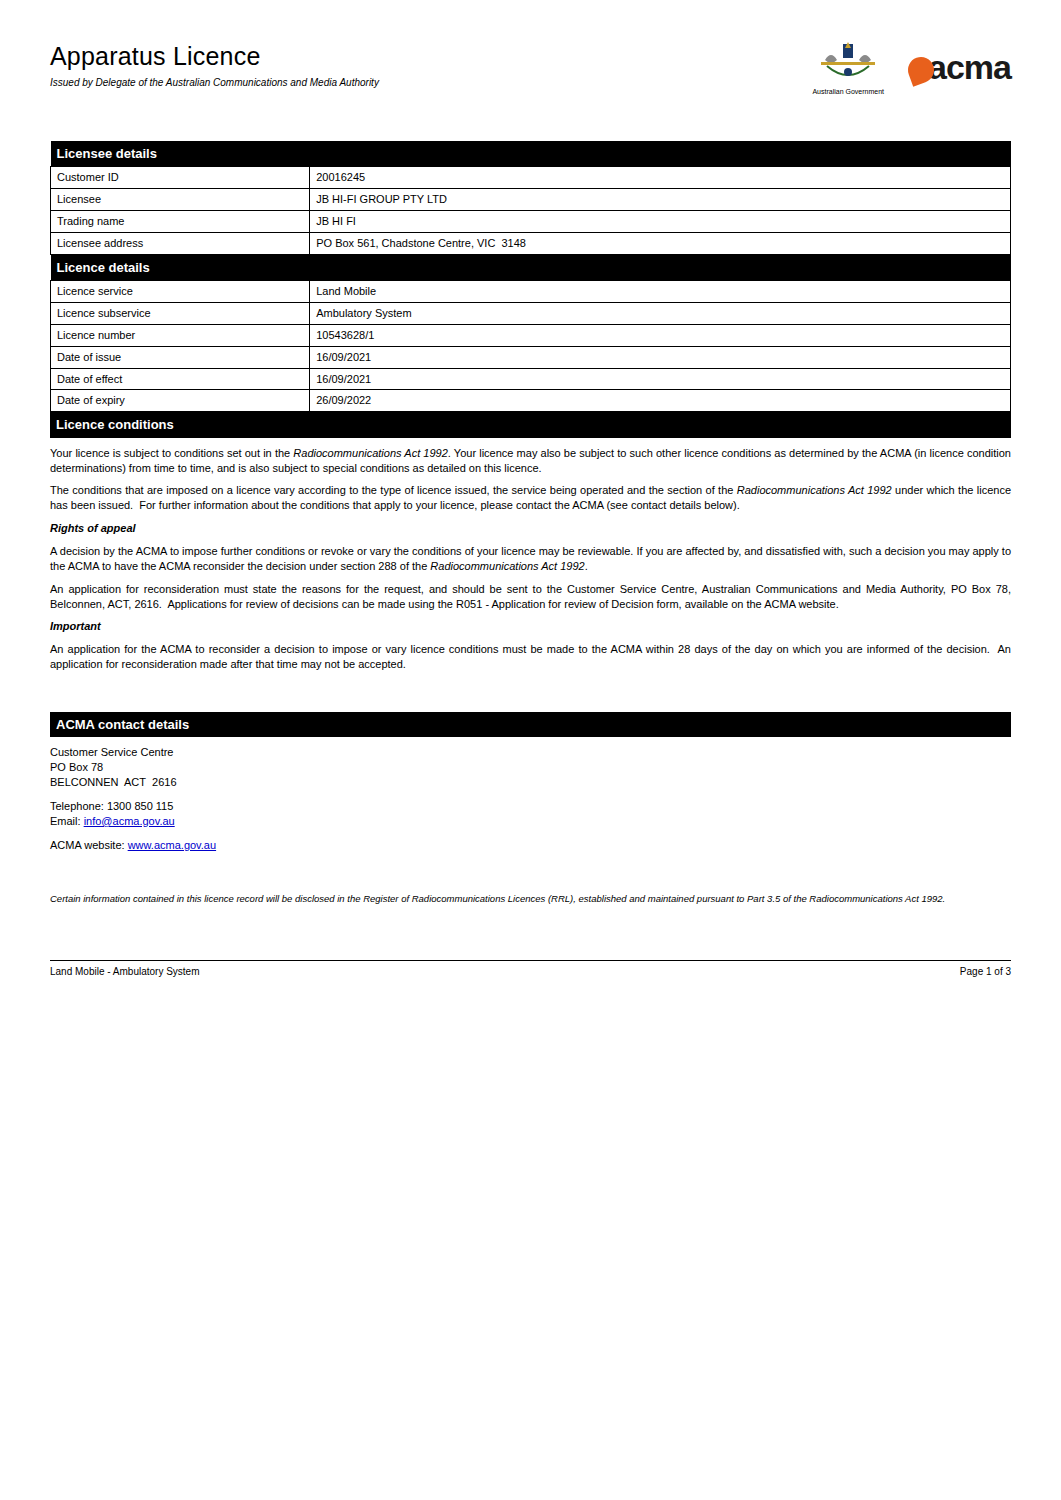Apparatus Licence
Issued by Delegate of the Australian Communications and Media Authority
Australian Government
acma
| Licensee details |
| --- |
| Customer ID | 20016245 |
| Licensee | JB HI-FI GROUP PTY LTD |
| Trading name | JB HI FI |
| Licensee address | PO Box 561, Chadstone Centre, VIC 3148 |
| Licence details |
| --- |
| Licence service | Land Mobile |
| Licence subservice | Ambulatory System |
| Licence number | 10543628/1 |
| Date of issue | 16/09/2021 |
| Date of effect | 16/09/2021 |
| Date of expiry | 26/09/2022 |
| Licence conditions |
| --- |
Your licence is subject to conditions set out in the Radiocommunications Act 1992. Your licence may also be subject to such other licence conditions as determined by the ACMA (in licence condition determinations) from time to time, and is also subject to special conditions as detailed on this licence.
The conditions that are imposed on a licence vary according to the type of licence issued, the service being operated and the section of the Radiocommunications Act 1992 under which the licence has been issued. For further information about the conditions that apply to your licence, please contact the ACMA (see contact details below).
Rights of appeal
A decision by the ACMA to impose further conditions or revoke or vary the conditions of your licence may be reviewable. If you are affected by, and dissatisfied with, such a decision you may apply to the ACMA to have the ACMA reconsider the decision under section 288 of the Radiocommunications Act 1992.
An application for reconsideration must state the reasons for the request, and should be sent to the Customer Service Centre, Australian Communications and Media Authority, PO Box 78, Belconnen, ACT, 2616. Applications for review of decisions can be made using the R051 - Application for review of Decision form, available on the ACMA website.
Important
An application for the ACMA to reconsider a decision to impose or vary licence conditions must be made to the ACMA within 28 days of the day on which you are informed of the decision. An application for reconsideration made after that time may not be accepted.
| ACMA contact details |
| --- |
Customer Service Centre
PO Box 78
BELCONNEN ACT 2616
Telephone: 1300 850 115
Email: info@acma.gov.au
ACMA website: www.acma.gov.au
Certain information contained in this licence record will be disclosed in the Register of Radiocommunications Licences (RRL), established and maintained pursuant to Part 3.5 of the Radiocommunications Act 1992.
Land Mobile - Ambulatory System Page 1 of 3